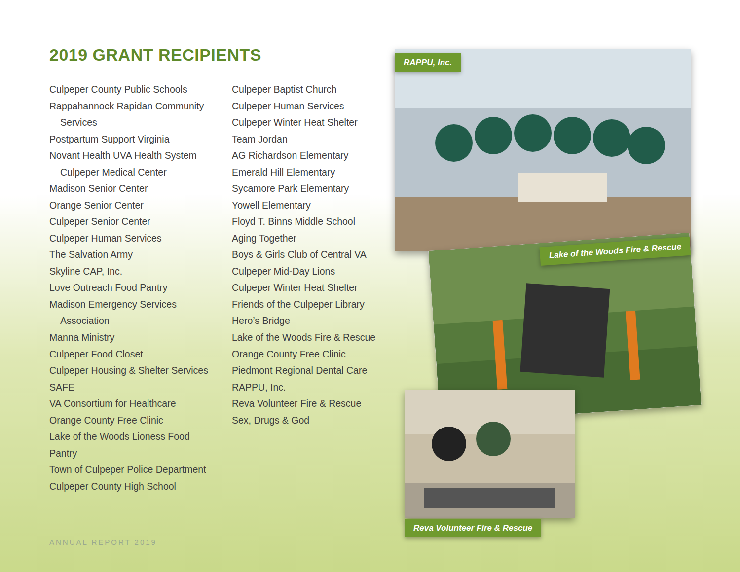2019 Grant Recipients
Culpeper County Public Schools
Rappahannock Rapidan CommunityServices
Postpartum Support Virginia
Novant Health UVA Health SystemCulpeper Medical Center
Madison Senior Center
Orange Senior Center
Culpeper Senior Center
Culpeper Human Services
The Salvation Army
Skyline CAP, Inc.
Love Outreach Food Pantry
Madison Emergency ServicesAssociation
Manna Ministry
Culpeper Food Closet
Culpeper Housing & Shelter Services
SAFE
VA Consortium for Healthcare
Orange County Free Clinic
Lake of the Woods Lioness Food Pantry
Town of Culpeper Police Department
Culpeper County High School
Culpeper Baptist Church
Culpeper Human Services
Culpeper Winter Heat Shelter
Team Jordan
AG Richardson Elementary
Emerald Hill Elementary
Sycamore Park Elementary
Yowell Elementary
Floyd T. Binns Middle School
Aging Together
Boys & Girls Club of Central VA
Culpeper Mid-Day Lions
Culpeper Winter Heat Shelter
Friends of the Culpeper Library
Hero’s Bridge
Lake of the Woods Fire & Rescue
Orange County Free Clinic
Piedmont Regional Dental Care
RAPPU, Inc.
Reva Volunteer Fire & Rescue
Sex, Drugs & God
Annual Report 2019
RAPPU, Inc.
Lake of the Woods Fire & Rescue
Reva Volunteer Fire & Rescue